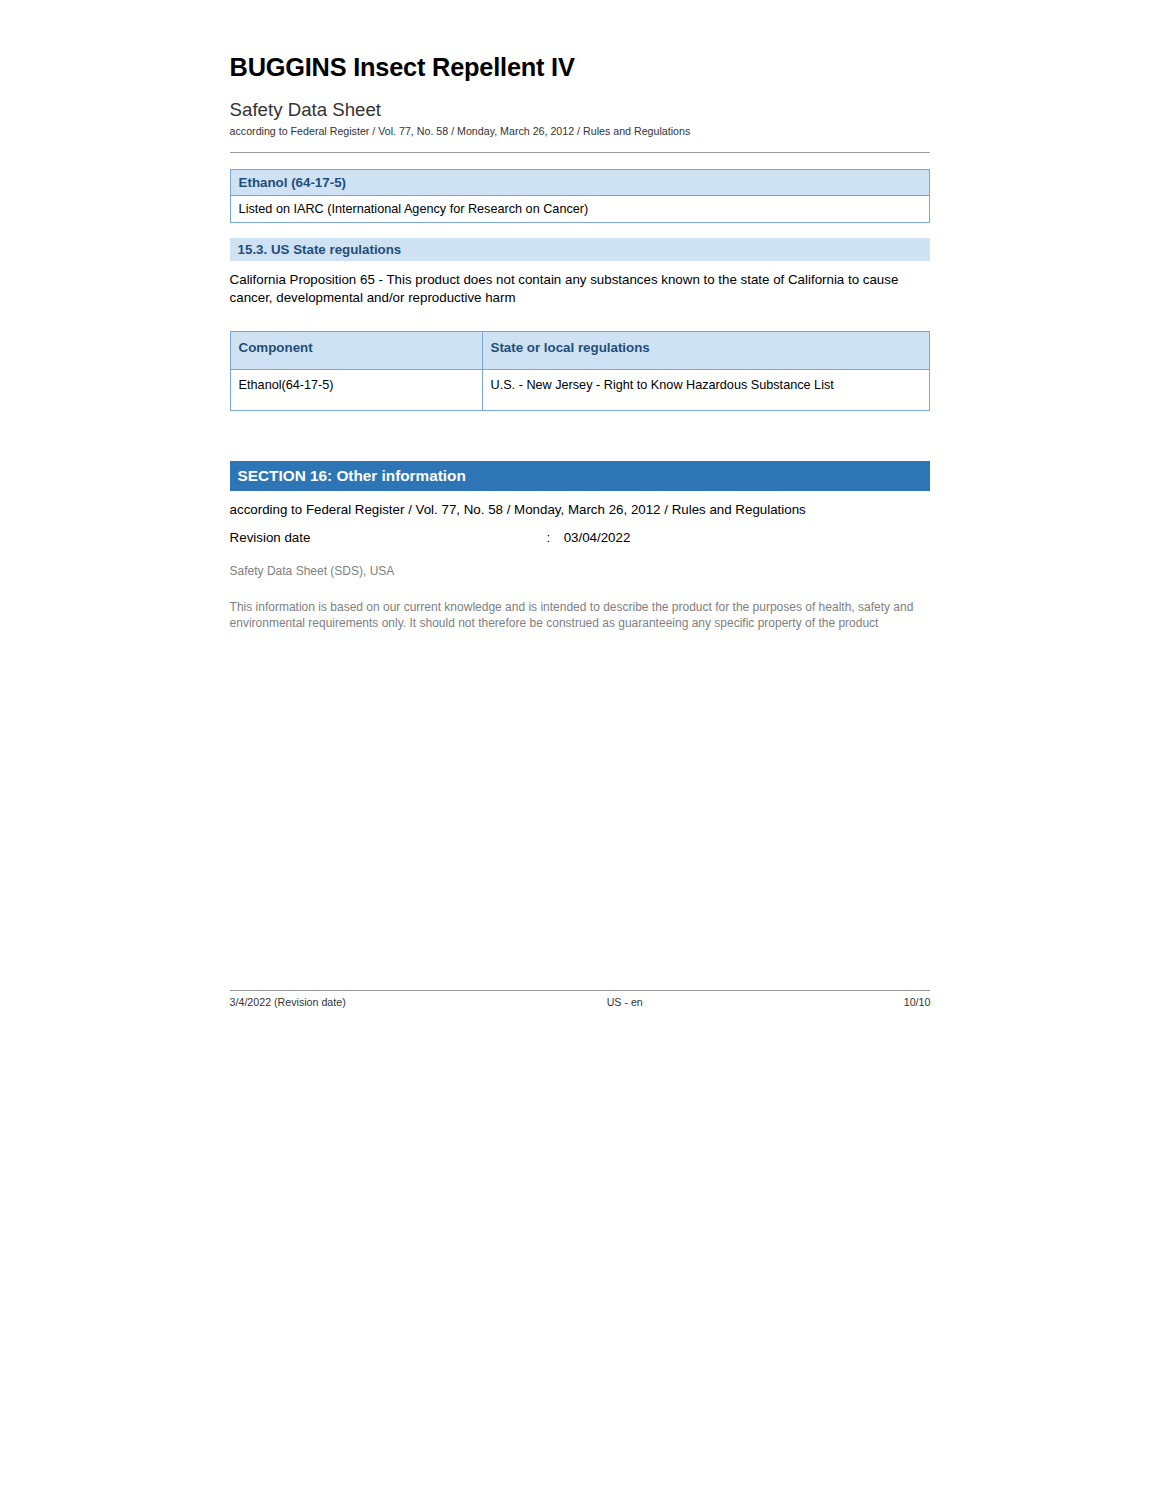BUGGINS Insect Repellent IV
Safety Data Sheet
according to Federal Register / Vol. 77, No. 58 / Monday, March 26, 2012 / Rules and Regulations
Ethanol (64-17-5)
Listed on IARC (International Agency for Research on Cancer)
15.3. US State regulations
California Proposition 65 - This product does not contain any substances known to the state of California to cause cancer, developmental and/or reproductive harm
| Component | State or local regulations |
| --- | --- |
| Ethanol(64-17-5) | U.S. - New Jersey - Right to Know Hazardous Substance List |
SECTION 16: Other information
according to Federal Register / Vol. 77, No. 58 / Monday, March 26, 2012 / Rules and Regulations
Revision date: 03/04/2022
Safety Data Sheet (SDS), USA
This information is based on our current knowledge and is intended to describe the product for the purposes of health, safety and environmental requirements only. It should not therefore be construed as guaranteeing any specific property of the product
3/4/2022 (Revision date) US - en 10/10